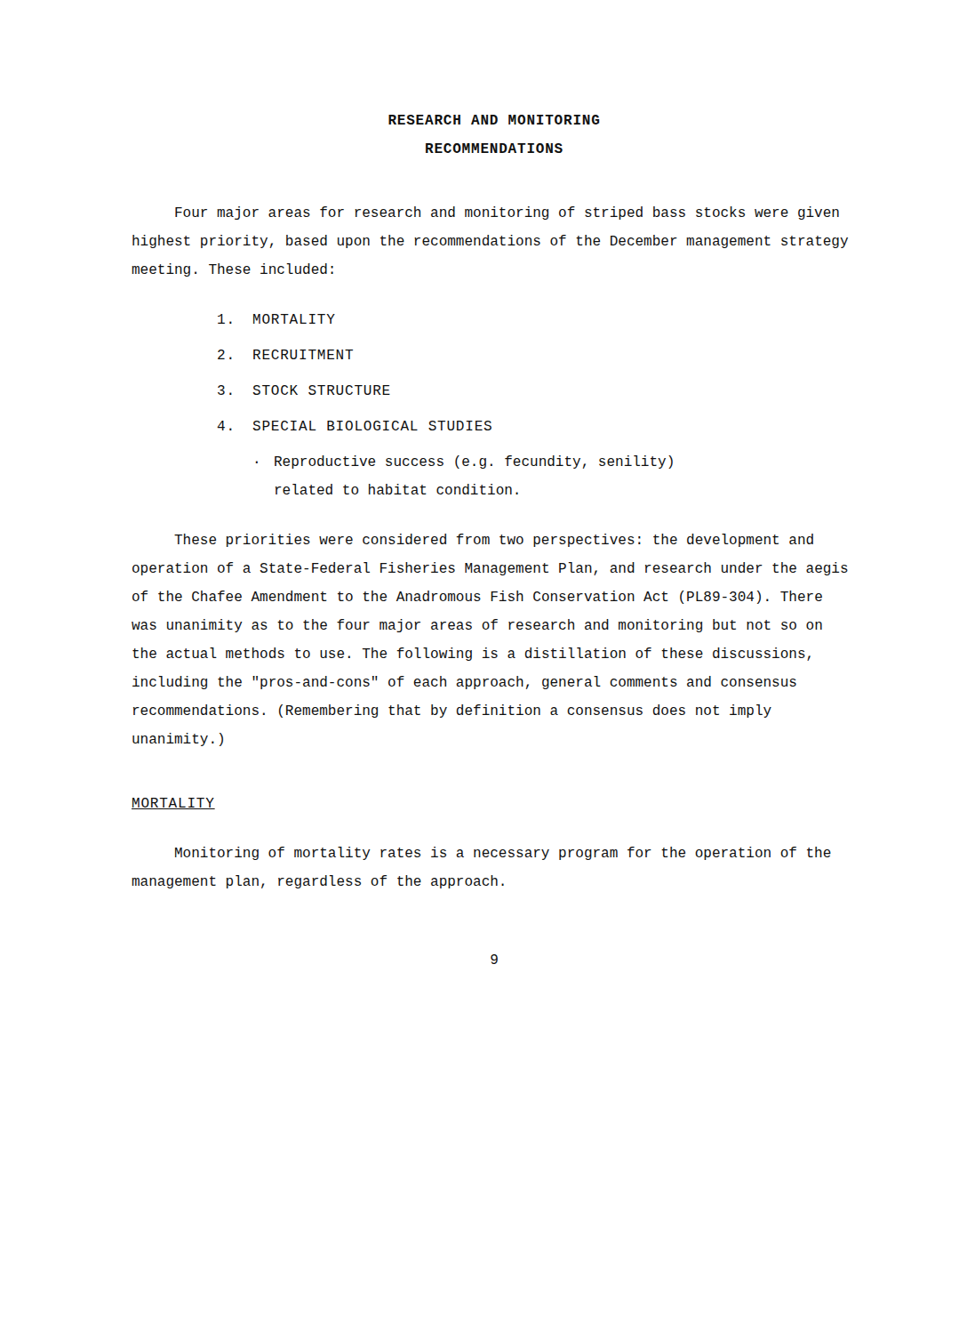RESEARCH AND MONITORING
RECOMMENDATIONS
Four major areas for research and monitoring of striped bass stocks were given highest priority, based upon the recommendations of the December management strategy meeting. These included:
MORTALITY
RECRUITMENT
STOCK STRUCTURE
SPECIAL BIOLOGICAL STUDIES
Reproductive success (e.g. fecundity, senility) related to habitat condition.
These priorities were considered from two perspectives: the development and operation of a State-Federal Fisheries Management Plan, and research under the aegis of the Chafee Amendment to the Anadromous Fish Conservation Act (PL89-304). There was unanimity as to the four major areas of research and monitoring but not so on the actual methods to use. The following is a distillation of these discussions, including the "pros-and-cons" of each approach, general comments and consensus recommendations. (Remembering that by definition a consensus does not imply unanimity.)
MORTALITY
Monitoring of mortality rates is a necessary program for the operation of the management plan, regardless of the approach.
9